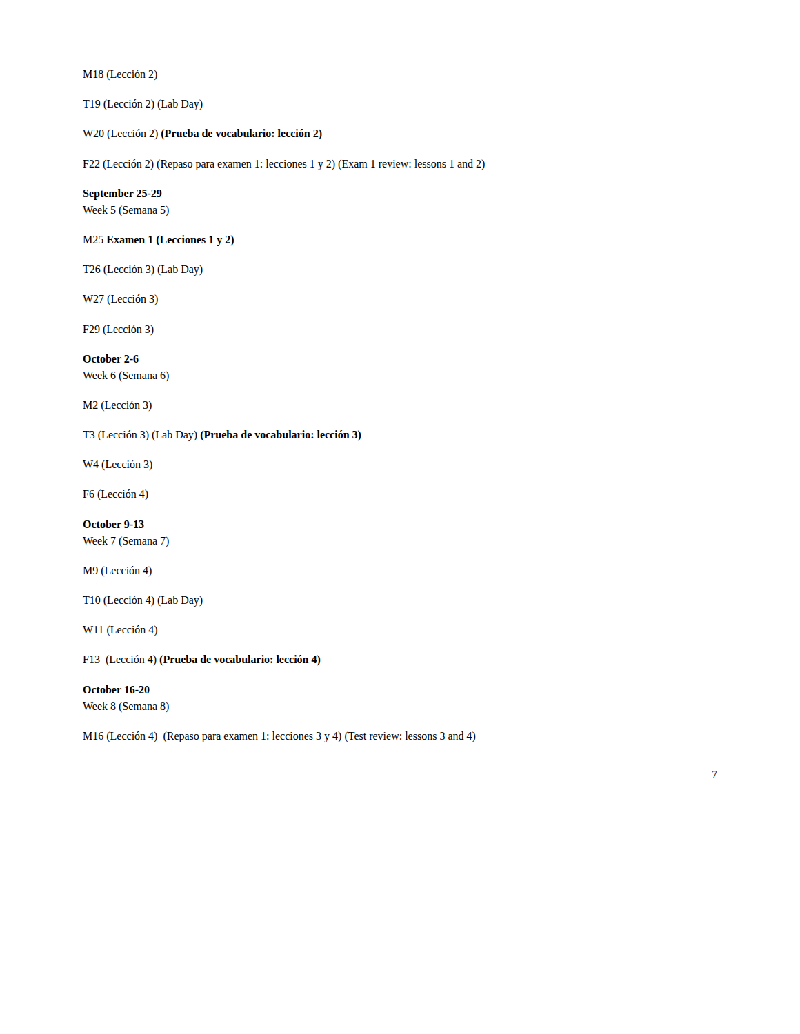M18 (Lección 2)
T19 (Lección 2) (Lab Day)
W20 (Lección 2) (Prueba de vocabulario: lección 2)
F22 (Lección 2) (Repaso para examen 1: lecciones 1 y 2) (Exam 1 review: lessons 1 and 2)
September 25-29
Week 5 (Semana 5)
M25 Examen 1 (Lecciones 1 y 2)
T26 (Lección 3) (Lab Day)
W27 (Lección 3)
F29 (Lección 3)
October 2-6
Week 6 (Semana 6)
M2 (Lección 3)
T3 (Lección 3) (Lab Day) (Prueba de vocabulario: lección 3)
W4 (Lección 3)
F6 (Lección 4)
October 9-13
Week 7 (Semana 7)
M9 (Lección 4)
T10 (Lección 4) (Lab Day)
W11 (Lección 4)
F13 (Lección 4) (Prueba de vocabulario: lección 4)
October 16-20
Week 8 (Semana 8)
M16 (Lección 4) (Repaso para examen 1: lecciones 3 y 4) (Test review: lessons 3 and 4)
7